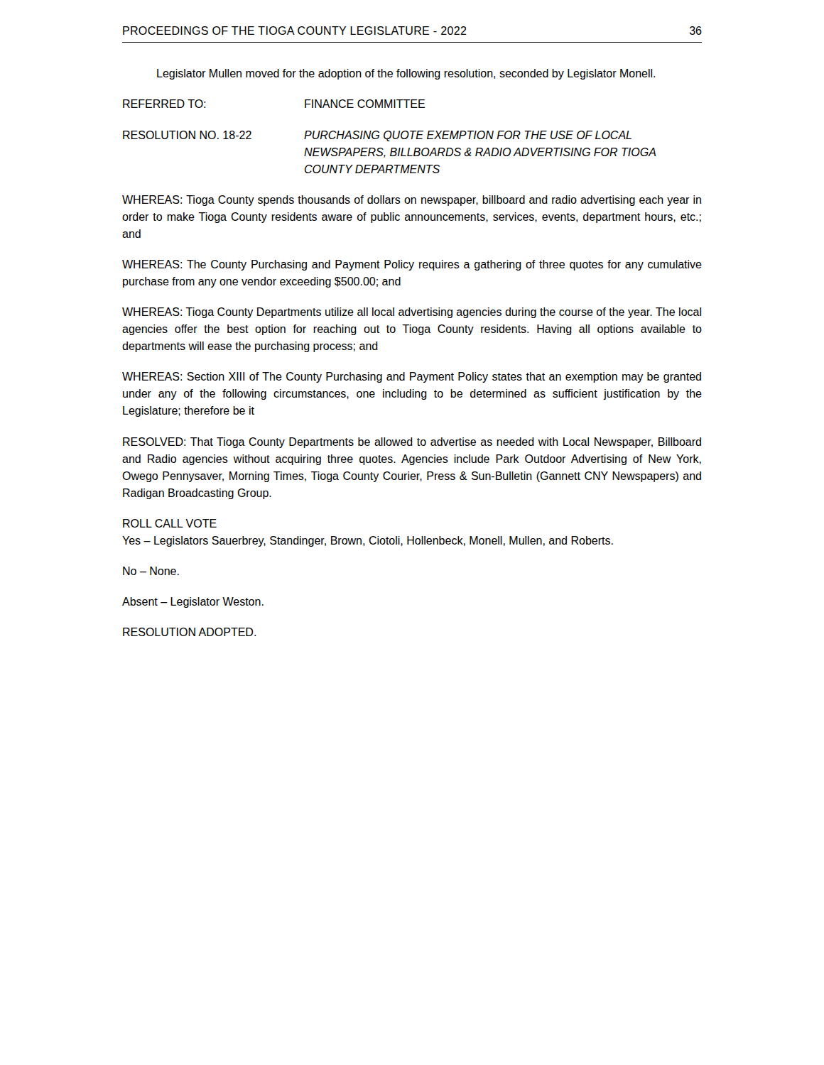Proceedings of the Tioga County Legislature - 2022 36
Legislator Mullen moved for the adoption of the following resolution, seconded by Legislator Monell.
REFERRED TO:
FINANCE COMMITTEE
RESOLUTION NO. 18-22
PURCHASING QUOTE EXEMPTION FOR THE USE OF LOCAL NEWSPAPERS, BILLBOARDS & RADIO ADVERTISING FOR TIOGA COUNTY DEPARTMENTS
WHEREAS: Tioga County spends thousands of dollars on newspaper, billboard and radio advertising each year in order to make Tioga County residents aware of public announcements, services, events, department hours, etc.; and
WHEREAS: The County Purchasing and Payment Policy requires a gathering of three quotes for any cumulative purchase from any one vendor exceeding $500.00; and
WHEREAS: Tioga County Departments utilize all local advertising agencies during the course of the year. The local agencies offer the best option for reaching out to Tioga County residents. Having all options available to departments will ease the purchasing process; and
WHEREAS: Section XIII of The County Purchasing and Payment Policy states that an exemption may be granted under any of the following circumstances, one including to be determined as sufficient justification by the Legislature; therefore be it
RESOLVED: That Tioga County Departments be allowed to advertise as needed with Local Newspaper, Billboard and Radio agencies without acquiring three quotes. Agencies include Park Outdoor Advertising of New York, Owego Pennysaver, Morning Times, Tioga County Courier, Press & Sun-Bulletin (Gannett CNY Newspapers) and Radigan Broadcasting Group.
ROLL CALL VOTE
Yes – Legislators Sauerbrey, Standinger, Brown, Ciotoli, Hollenbeck, Monell, Mullen, and Roberts.
No – None.
Absent – Legislator Weston.
RESOLUTION ADOPTED.